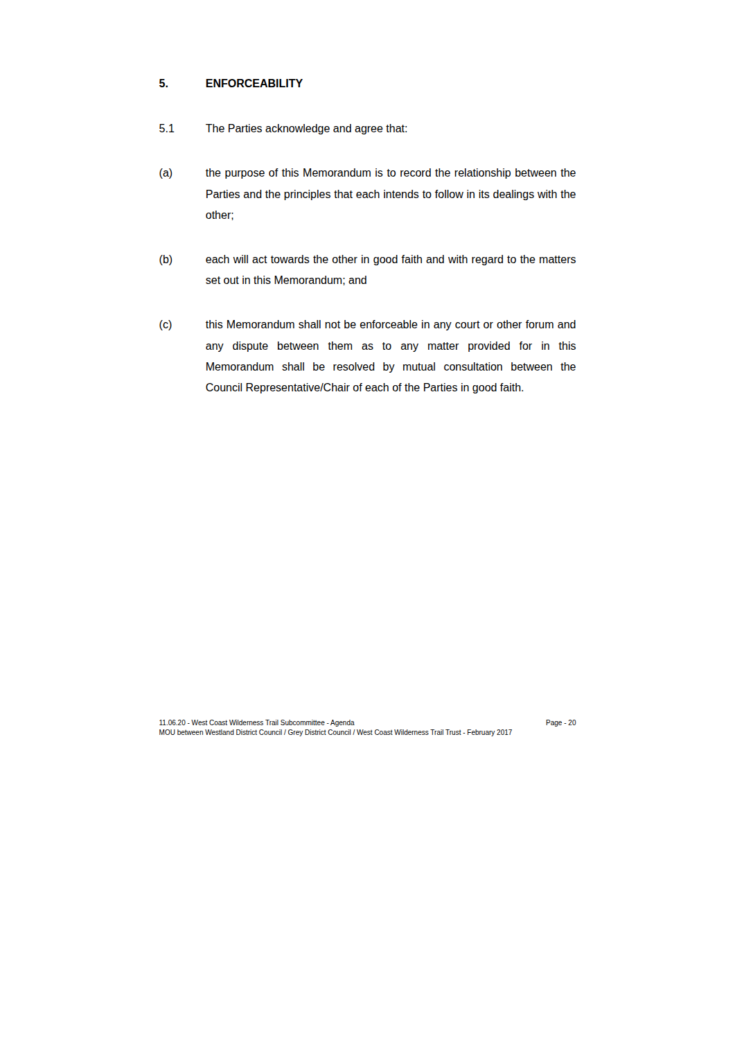5. ENFORCEABILITY
5.1
The Parties acknowledge and agree that:
(a)
the purpose of this Memorandum is to record the relationship between the Parties and the principles that each intends to follow in its dealings with the other;
(b)
each will act towards the other in good faith and with regard to the matters set out in this Memorandum; and
(c)
this Memorandum shall not be enforceable in any court or other forum and any dispute between them as to any matter provided for in this Memorandum shall be resolved by mutual consultation between the Council Representative/Chair of each of the Parties in good faith.
11.06.20 - West Coast Wilderness Trail Subcommittee - Agenda
Page - 20
MOU between Westland District Council / Grey District Council / West Coast Wilderness Trail Trust - February 2017